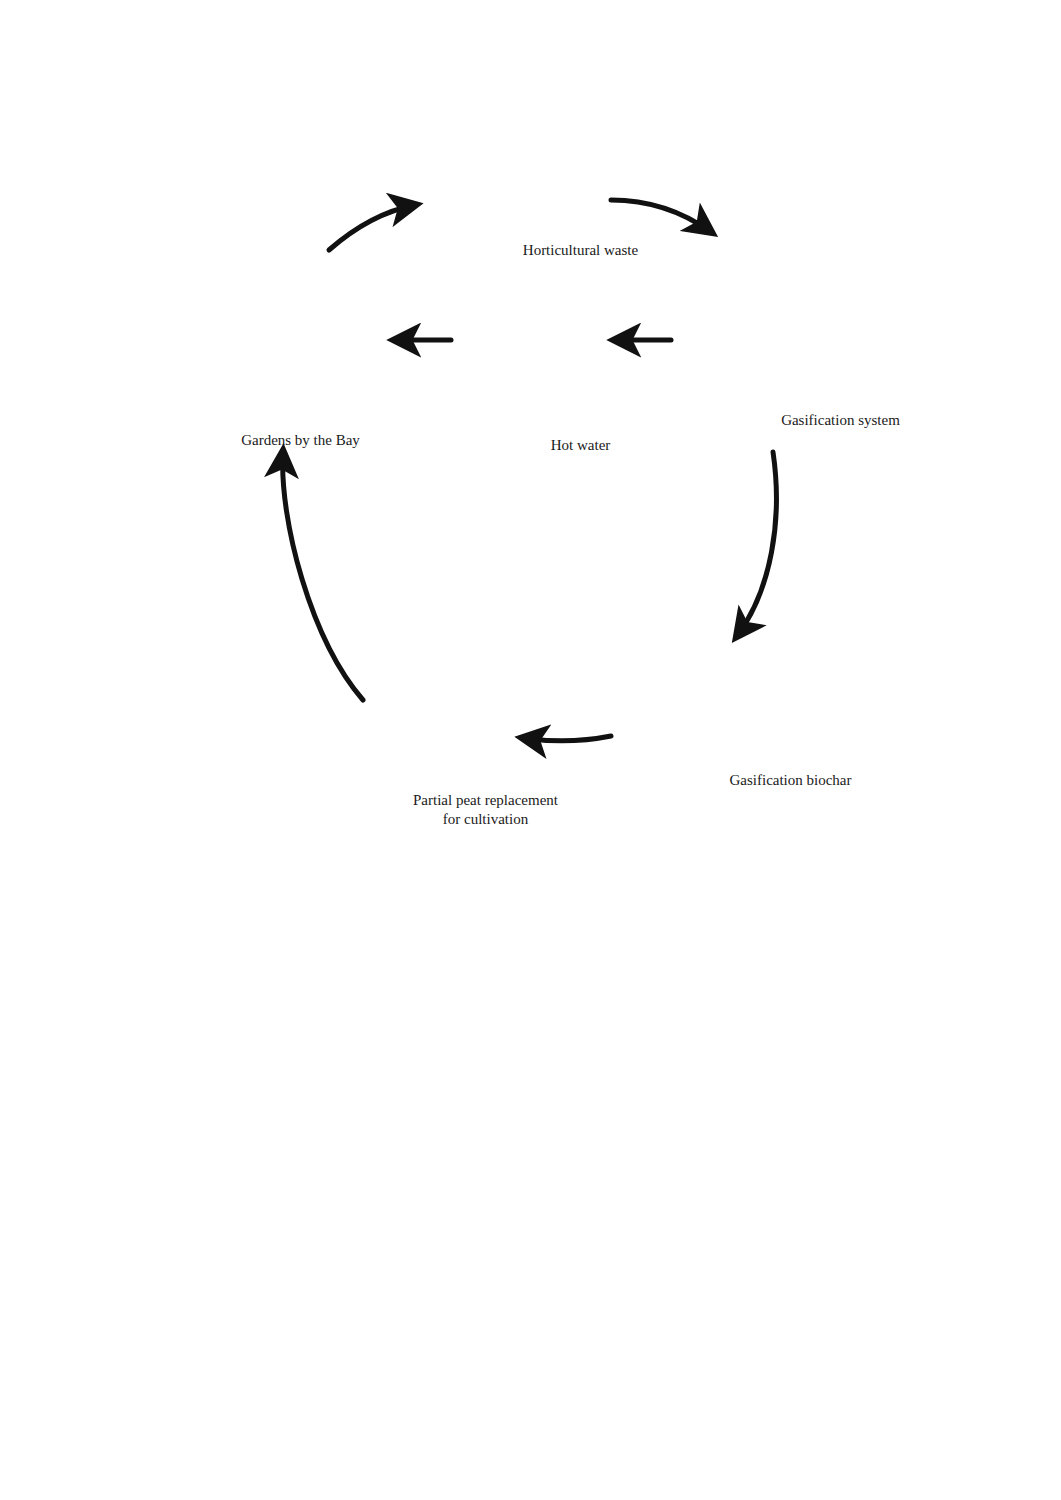Closed-loop diagram: horticultural waste from Gardens by the Bay is fed to a gasification system, which produces hot water returned to Gardens by the Bay and gasification biochar used as a partial peat replacement for cultivation, which in turn returns to Gardens by the Bay.
Gardens by the Bay
Horticultural waste
Gasification system
Hot water
Gasification biochar
Partial peat replacement
for cultivation